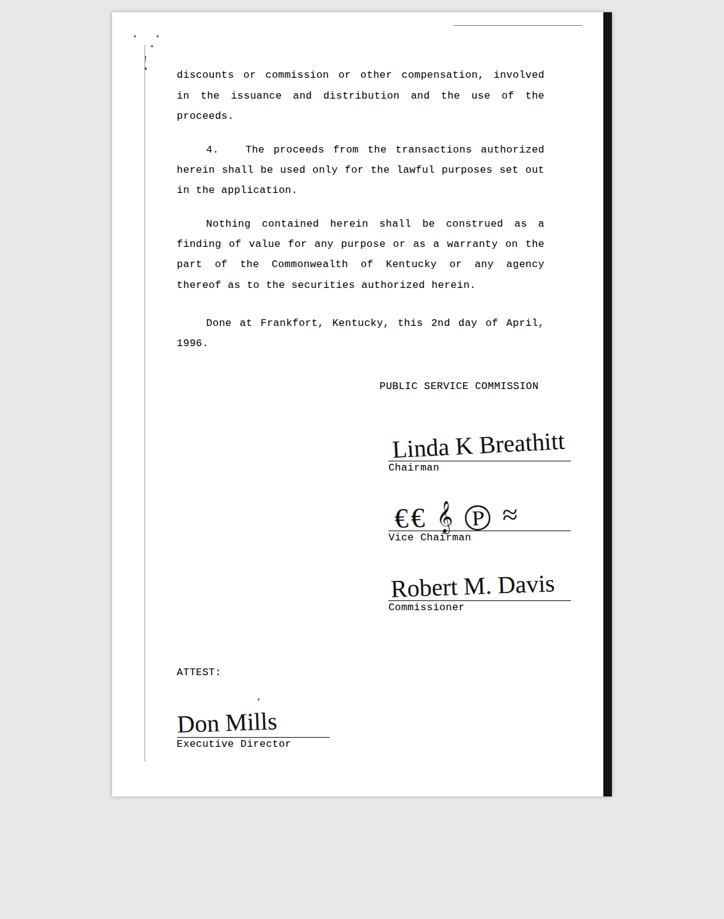• • •
!
•
discounts or commission or other compensation, involved in the issuance and distribution and the use of the proceeds.
4. The proceeds from the transactions authorized herein shall be used only for the lawful purposes set out in the application.
Nothing contained herein shall be construed as a finding of value for any purpose or as a warranty on the part of the Commonwealth of Kentucky or any agency thereof as to the securities authorized herein.
Done at Frankfort, Kentucky, this 2nd day of April, 1996.
PUBLIC SERVICE COMMISSION
Linda K Breathitt
Chairman
€€ 𝄞 Ⓟ ≈
Vice Chairman
Robert M. Davis
Commissioner
ATTEST:
’ Don Mills
Executive Director